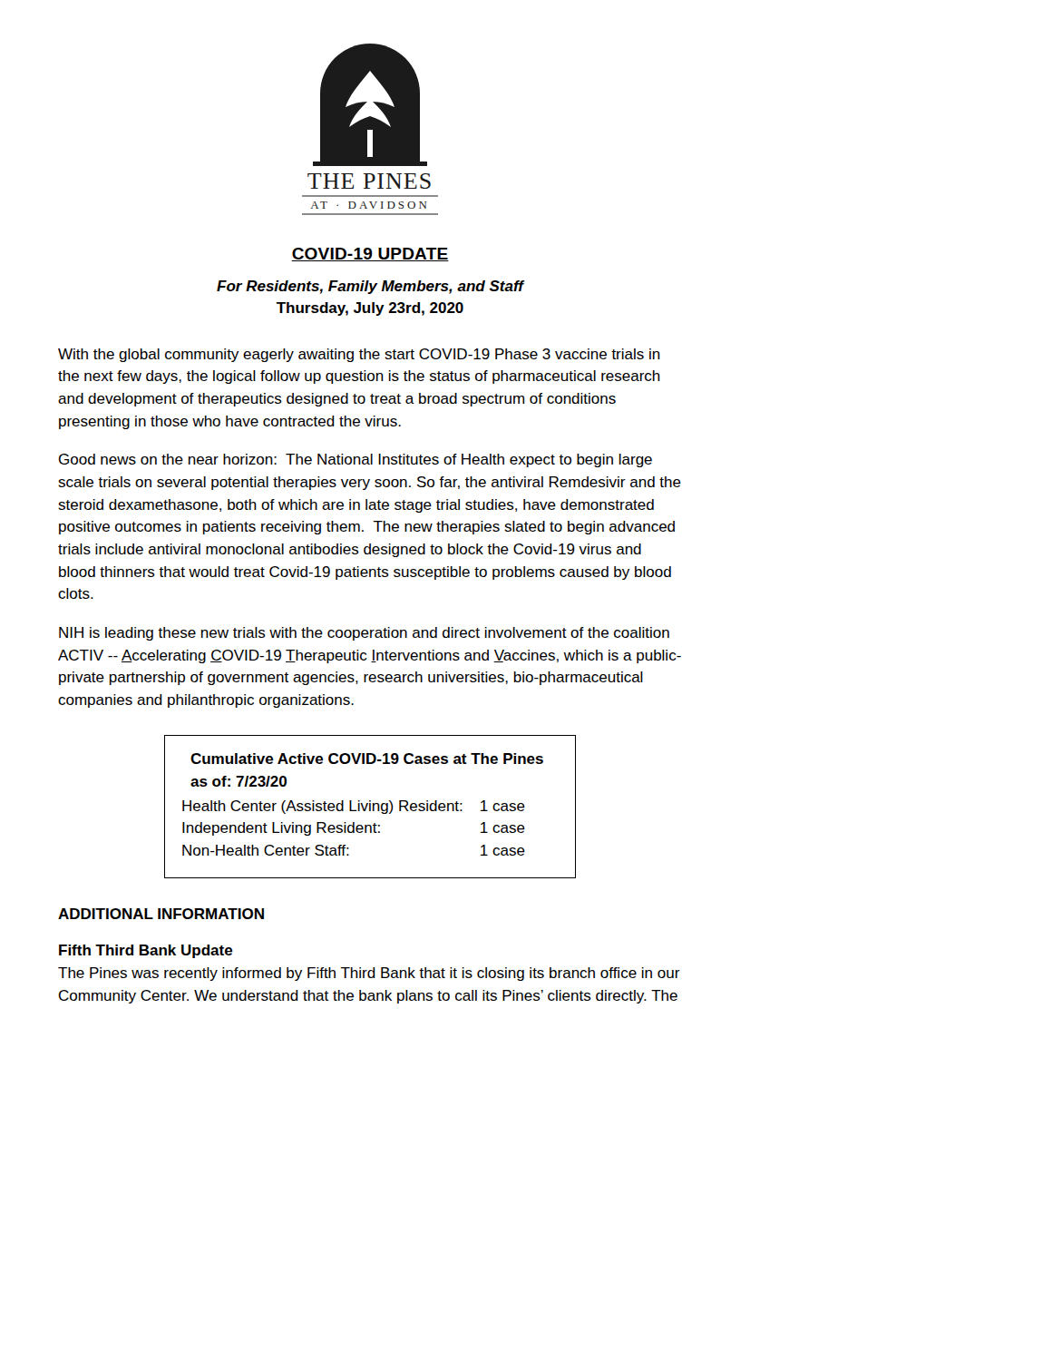THE PINES AT · DAVIDSON
COVID-19 UPDATE
For Residents, Family Members, and Staff
Thursday, July 23rd, 2020
With the global community eagerly awaiting the start COVID-19 Phase 3 vaccine trials in the next few days, the logical follow up question is the status of pharmaceutical research and development of therapeutics designed to treat a broad spectrum of conditions presenting in those who have contracted the virus.
Good news on the near horizon: The National Institutes of Health expect to begin large scale trials on several potential therapies very soon. So far, the antiviral Remdesivir and the steroid dexamethasone, both of which are in late stage trial studies, have demonstrated positive outcomes in patients receiving them. The new therapies slated to begin advanced trials include antiviral monoclonal antibodies designed to block the Covid-19 virus and blood thinners that would treat Covid-19 patients susceptible to problems caused by blood clots.
NIH is leading these new trials with the cooperation and direct involvement of the coalition ACTIV -- Accelerating COVID-19 Therapeutic Interventions and Vaccines, which is a public-private partnership of government agencies, research universities, bio-pharmaceutical companies and philanthropic organizations.
Cumulative Active COVID-19 Cases at The Pines as of: 7/23/20
| Health Center (Assisted Living) Resident: | 1 case |
| Independent Living Resident: | 1 case |
| Non-Health Center Staff: | 1 case |
ADDITIONAL INFORMATION
Fifth Third Bank Update
The Pines was recently informed by Fifth Third Bank that it is closing its branch office in our Community Center. We understand that the bank plans to call its Pines’ clients directly. The